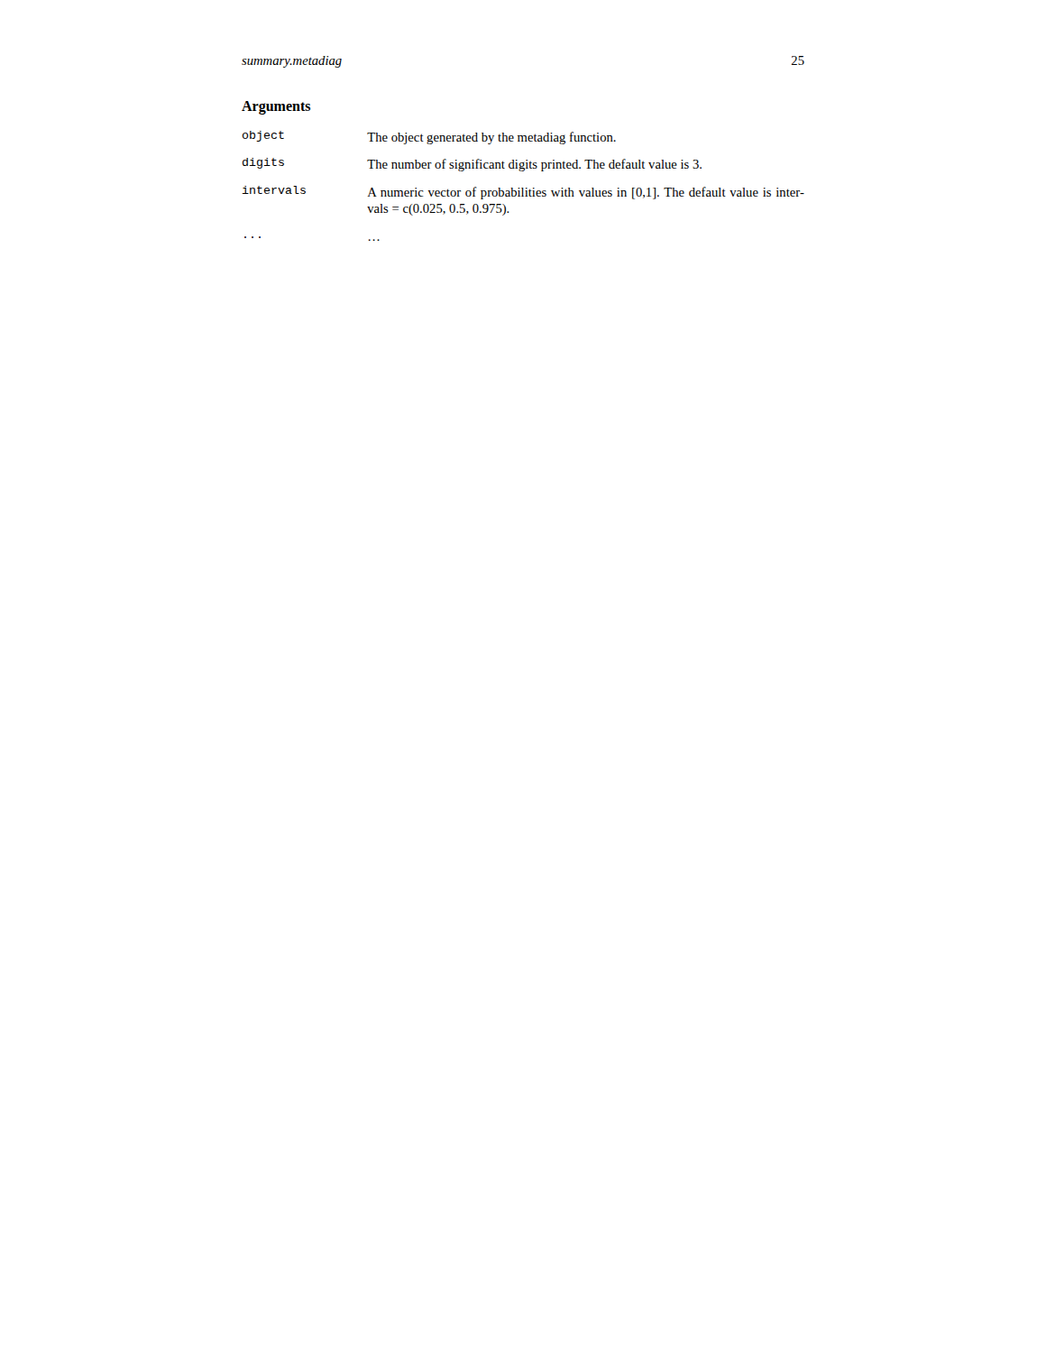summary.metadiag 25
Arguments
| object | The object generated by the metadiag function. |
| digits | The number of significant digits printed. The default value is 3. |
| intervals | A numeric vector of probabilities with values in [0,1]. The default value is intervals = c(0.025, 0.5, 0.975). |
| ... | … |